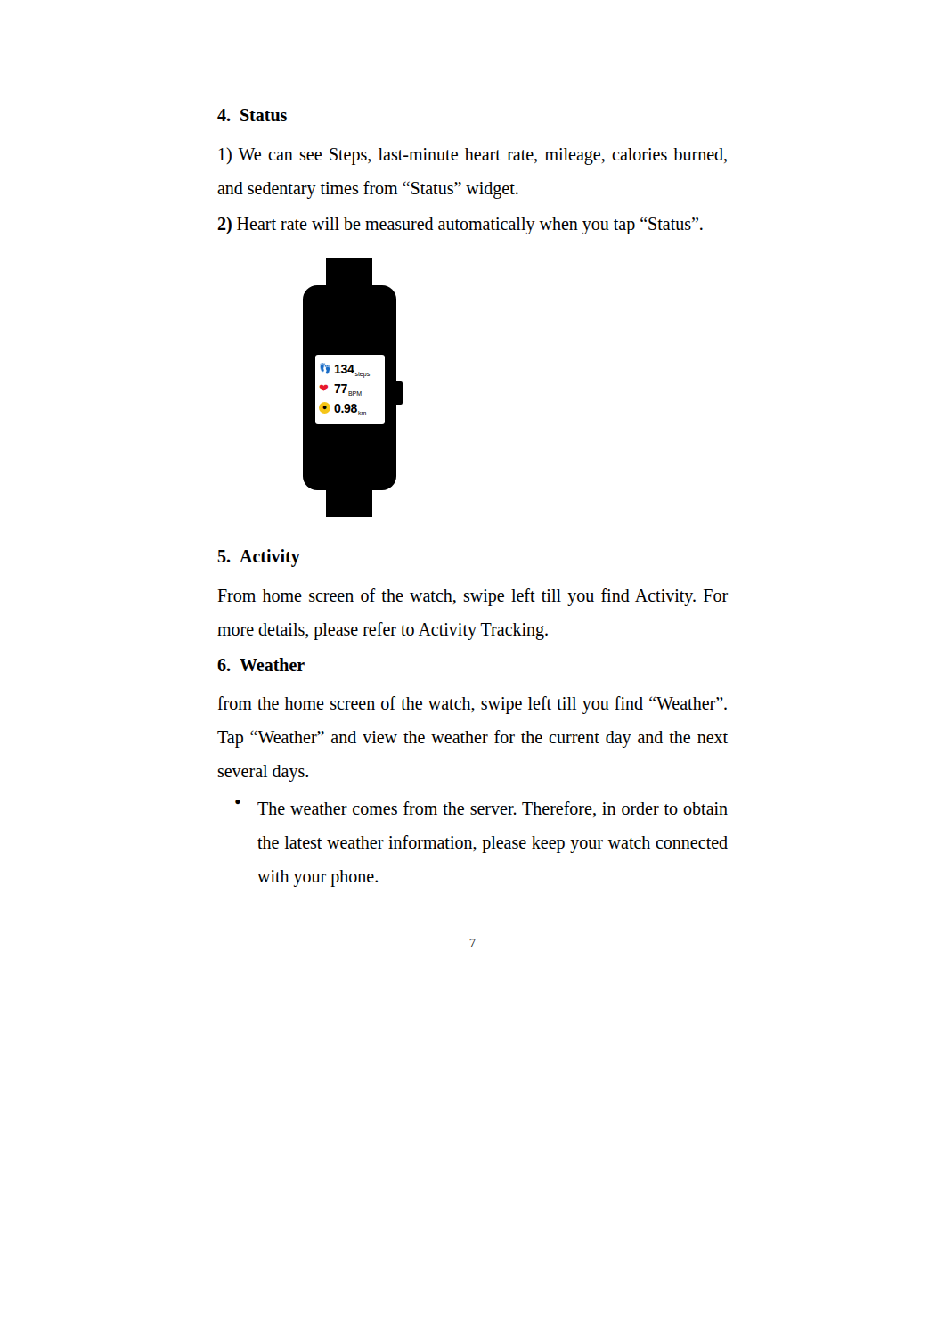4. Status
1) We can see Steps, last-minute heart rate, mileage, calories burned, and sedentary times from “Status” widget.
2) Heart rate will be measured automatically when you tap “Status”.
👣
134 steps
❤
77 BPM
●
0.98 km
5. Activity
From home screen of the watch, swipe left till you find Activity. For more details, please refer to Activity Tracking.
6. Weather
from the home screen of the watch, swipe left till you find “Weather”. Tap “Weather” and view the weather for the current day and the next several days.
The weather comes from the server. Therefore, in order to obtain the latest weather information, please keep your watch connected with your phone.
7